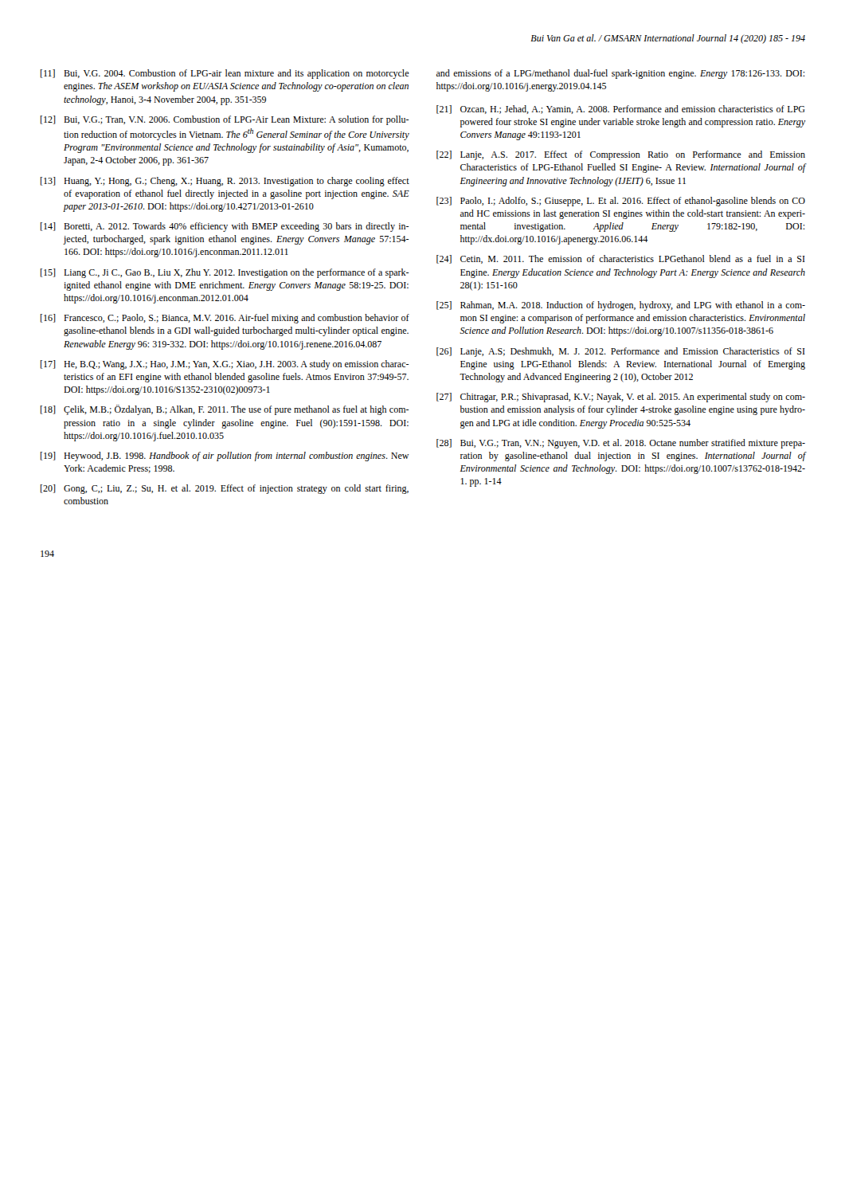Bui Van Ga et al. / GMSARN International Journal 14 (2020) 185 - 194
Bui, V.G. 2004. Combustion of LPG-air lean mixture and its application on motorcycle engines. The ASEM workshop on EU/ASIA Science and Technology co-operation on clean technology, Hanoi, 3-4 November 2004, pp. 351-359
Bui, V.G.; Tran, V.N. 2006. Combustion of LPG-Air Lean Mixture: A solution for pollution reduction of motorcycles in Vietnam. The 6th General Seminar of the Core University Program "Environmental Science and Technology for sustainability of Asia", Kumamoto, Japan, 2-4 October 2006, pp. 361-367
Huang, Y.; Hong, G.; Cheng, X.; Huang, R. 2013. Investigation to charge cooling effect of evaporation of ethanol fuel directly injected in a gasoline port injection engine. SAE paper 2013-01-2610. DOI: https://doi.org/10.4271/2013-01-2610
Boretti, A. 2012. Towards 40% efficiency with BMEP exceeding 30 bars in directly injected, turbocharged, spark ignition ethanol engines. Energy Convers Manage 57:154-166. DOI: https://doi.org/10.1016/j.enconman.2011.12.011
Liang C., Ji C., Gao B., Liu X, Zhu Y. 2012. Investigation on the performance of a spark-ignited ethanol engine with DME enrichment. Energy Convers Manage 58:19-25. DOI: https://doi.org/10.1016/j.enconman.2012.01.004
Francesco, C.; Paolo, S.; Bianca, M.V. 2016. Air-fuel mixing and combustion behavior of gasoline-ethanol blends in a GDI wall-guided turbocharged multi-cylinder optical engine. Renewable Energy 96: 319-332. DOI: https://doi.org/10.1016/j.renene.2016.04.087
He, B.Q.; Wang, J.X.; Hao, J.M.; Yan, X.G.; Xiao, J.H. 2003. A study on emission characteristics of an EFI engine with ethanol blended gasoline fuels. Atmos Environ 37:949-57. DOI: https://doi.org/10.1016/S1352-2310(02)00973-1
Çelik, M.B.; Özdalyan, B.; Alkan, F. 2011. The use of pure methanol as fuel at high compression ratio in a single cylinder gasoline engine. Fuel (90):1591-1598. DOI: https://doi.org/10.1016/j.fuel.2010.10.035
Heywood, J.B. 1998. Handbook of air pollution from internal combustion engines. New York: Academic Press; 1998.
Gong, C,; Liu, Z.; Su, H. et al. 2019. Effect of injection strategy on cold start firing, combustion
and emissions of a LPG/methanol dual-fuel spark-ignition engine. Energy 178:126-133. DOI: https://doi.org/10.1016/j.energy.2019.04.145
Ozcan, H.; Jehad, A.; Yamin, A. 2008. Performance and emission characteristics of LPG powered four stroke SI engine under variable stroke length and compression ratio. Energy Convers Manage 49:1193-1201
Lanje, A.S. 2017. Effect of Compression Ratio on Performance and Emission Characteristics of LPG-Ethanol Fuelled SI Engine- A Review. International Journal of Engineering and Innovative Technology (IJEIT) 6, Issue 11
Paolo, I.; Adolfo, S.; Giuseppe, L. Et al. 2016. Effect of ethanol-gasoline blends on CO and HC emissions in last generation SI engines within the cold-start transient: An experimental investigation. Applied Energy 179:182-190, DOI: http://dx.doi.org/10.1016/j.apenergy.2016.06.144
Cetin, M. 2011. The emission of characteristics LPGethanol blend as a fuel in a SI Engine. Energy Education Science and Technology Part A: Energy Science and Research 28(1): 151-160
Rahman, M.A. 2018. Induction of hydrogen, hydroxy, and LPG with ethanol in a common SI engine: a comparison of performance and emission characteristics. Environmental Science and Pollution Research. DOI: https://doi.org/10.1007/s11356-018-3861-6
Lanje, A.S; Deshmukh, M. J. 2012. Performance and Emission Characteristics of SI Engine using LPG-Ethanol Blends: A Review. International Journal of Emerging Technology and Advanced Engineering 2 (10), October 2012
Chitragar, P.R.; Shivaprasad, K.V.; Nayak, V. et al. 2015. An experimental study on combustion and emission analysis of four cylinder 4-stroke gasoline engine using pure hydrogen and LPG at idle condition. Energy Procedia 90:525-534
Bui, V.G.; Tran, V.N.; Nguyen, V.D. et al. 2018. Octane number stratified mixture preparation by gasoline-ethanol dual injection in SI engines. International Journal of Environmental Science and Technology. DOI: https://doi.org/10.1007/s13762-018-1942-1. pp. 1-14
194